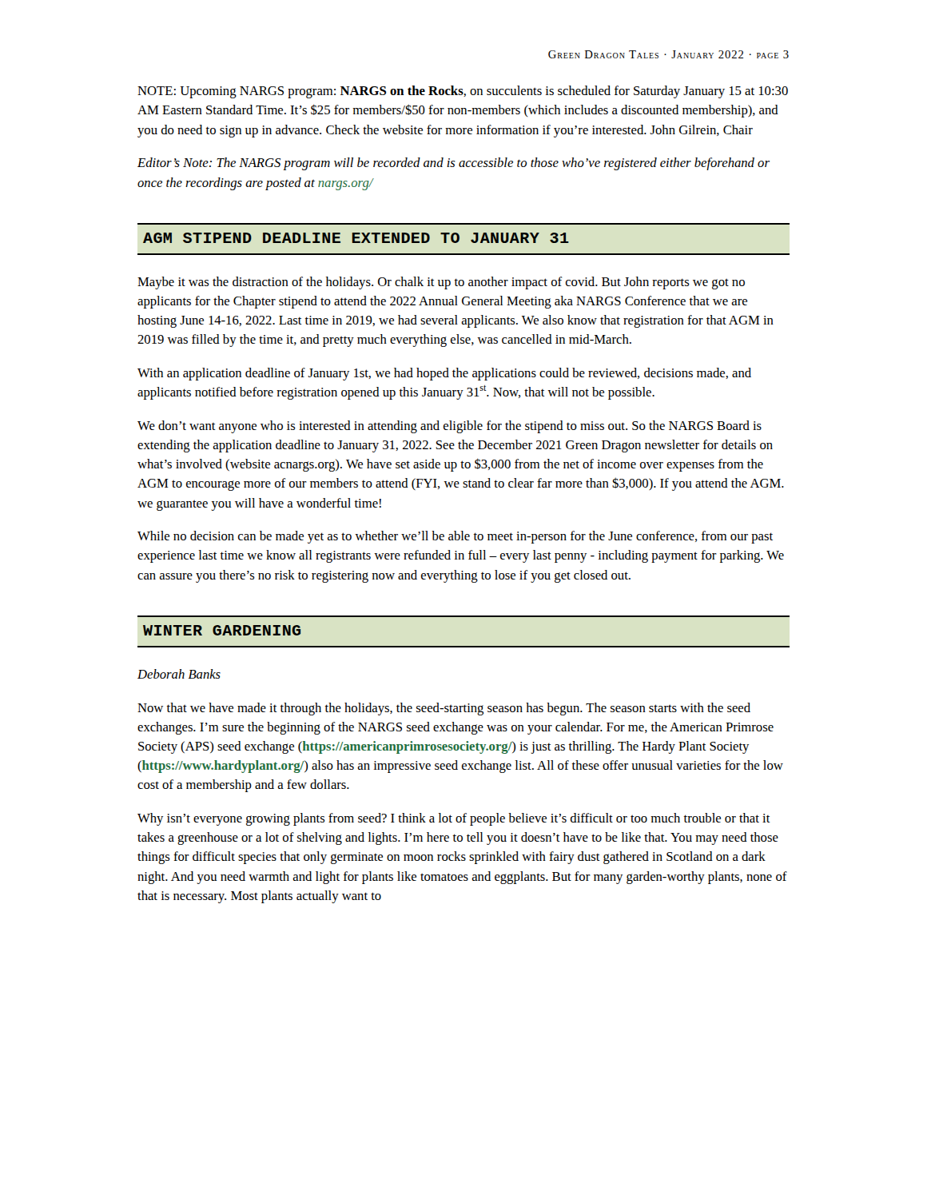Green Dragon Tales · January 2022 · page 3
NOTE: Upcoming NARGS program: NARGS on the Rocks, on succulents is scheduled for Saturday January 15 at 10:30 AM Eastern Standard Time. It’s $25 for members/$50 for non-members (which includes a discounted membership), and you do need to sign up in advance. Check the website for more information if you’re interested. John Gilrein, Chair
Editor’s Note: The NARGS program will be recorded and is accessible to those who’ve registered either beforehand or once the recordings are posted at nargs.org/
AGM Stipend Deadline Extended to January 31
Maybe it was the distraction of the holidays. Or chalk it up to another impact of covid. But John reports we got no applicants for the Chapter stipend to attend the 2022 Annual General Meeting aka NARGS Conference that we are hosting June 14-16, 2022. Last time in 2019, we had several applicants. We also know that registration for that AGM in 2019 was filled by the time it, and pretty much everything else, was cancelled in mid-March.
With an application deadline of January 1st, we had hoped the applications could be reviewed, decisions made, and applicants notified before registration opened up this January 31st. Now, that will not be possible.
We don’t want anyone who is interested in attending and eligible for the stipend to miss out. So the NARGS Board is extending the application deadline to January 31, 2022. See the December 2021 Green Dragon newsletter for details on what’s involved (website acnargs.org). We have set aside up to $3,000 from the net of income over expenses from the AGM to encourage more of our members to attend (FYI, we stand to clear far more than $3,000). If you attend the AGM. we guarantee you will have a wonderful time!
While no decision can be made yet as to whether we’ll be able to meet in-person for the June conference, from our past experience last time we know all registrants were refunded in full – every last penny - including payment for parking. We can assure you there’s no risk to registering now and everything to lose if you get closed out.
Winter Gardening
Deborah Banks
Now that we have made it through the holidays, the seed-starting season has begun. The season starts with the seed exchanges. I’m sure the beginning of the NARGS seed exchange was on your calendar. For me, the American Primrose Society (APS) seed exchange (https://americanprimrosesociety.org/) is just as thrilling. The Hardy Plant Society (https://www.hardyplant.org/) also has an impressive seed exchange list. All of these offer unusual varieties for the low cost of a membership and a few dollars.
Why isn’t everyone growing plants from seed? I think a lot of people believe it’s difficult or too much trouble or that it takes a greenhouse or a lot of shelving and lights. I’m here to tell you it doesn’t have to be like that. You may need those things for difficult species that only germinate on moon rocks sprinkled with fairy dust gathered in Scotland on a dark night. And you need warmth and light for plants like tomatoes and eggplants. But for many garden-worthy plants, none of that is necessary. Most plants actually want to